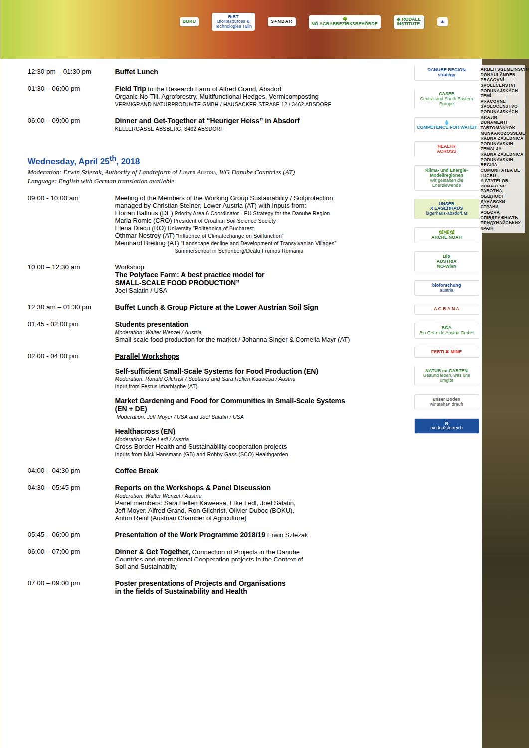BOKU
BiRT
BioResources &
Technologies Tulln
S●NDAR
🌳
NÖ AGRARBEZIRKSBEHÖRDE
◈ RODALE
INSTITUTE.
▲
ARBEITSGEMEINSCHAFT
DONAULÄNDER
PRACOVNÍ SPOLEČENSTVÍ
PODUNAJSKÝCH ZEMÍ
PRACOVNÉ SPOLOČENSTVO
PODUNAJSKÝCH KRAJÍN
DUNAMENTI TARTOMÁNYOK
MUNKAKÖZÖSSÉGE
RADNA ZAJEDNICA
PODUNAVSKIH ZEMALJA
RADNA ZAJEDNICA
PODUNAVSKIH REGIJA
COMUNITATEA DE LUCRU
A STATELOR DUNĂRENE
РАБОТНА ОБЩНОСТ
ДУНАВСКИ СТРАНИ
РОБОЧА СПІВДРУЖНІСТЬ
ПРИДУНАЙСЬКИХ КРАЇН
DANUBE REGION
strategy
CASEE
Central and South Eastern Europe
💧
COMPETENCE FOR WATER
HEALTH
ACROSS
Klima- und Energie-
Modellregionen
Wir gestalten die Energiewende
UNSER
X LAGERHAUS
lagerhaus-absdorf.at
🌿🌿🌿
ARCHE NOAH
Bio
AUSTRIA
NÖ-Wien
bioforschung
austria
A G R A N A
BGA
Bio Getreide Austria GmbH
FERTI ✖ MINE
NATUR im GARTEN
Gesund leben, was uns umgibt
unser Boden
wir stehen drauf!
N
niederösterreich
| 12:30 pm – 01:30 pm | Buffet Lunch |
| 01:30 – 06:00 pm | Field Trip to the Research Farm of Alfred Grand, Absdorf Organic No-Till, Agroforestry, Multifunctional Hedges, Vermicomposting VERMIGRAND NATURPRODUKTE GMBH / HAUSÄCKER STRAßE 12 / 3462 ABSDORF |
| 06:00 – 09:00 pm | Dinner and Get-Together at “Heuriger Heiss” in Absdorf KELLERGASSE ABSBERG, 3462 ABSDORF |
Wednesday, April 25th, 2018
Moderation: Erwin Szlezak, Authority of Landreform of Lower Austria, WG Danube Countries (AT) Language: English with German translation available
| 09:00 - 10:00 am | Meeting of the Members of the Working Group Sustainability / Soilprotection managed by Christian Steiner, Lower Austria (AT) with Inputs from: Florian Ballnus (DE) Priority Area 6 Coordinator - EU Strategy for the Danube Region Maria Romic (CRO) President of Croatian Soil Science Society Elena Diacu (RO) University "Politehnica of Bucharest Othmar Nestroy (AT) “Influence of Climatechange on Soilfunction” Meinhard Breiling (AT) “Landscape decline and Development of Transylvanian Villages” Summerschool in Schönberg/Dealu Frumos Romania |
| 10:00 – 12:30 am | Workshop The Polyface Farm: A best practice model for SMALL-SCALE FOOD PRODUCTION” Joel Salatin / USA |
| 12:30 am – 01:30 pm | Buffet Lunch & Group Picture at the Lower Austrian Soil Sign |
| 01:45 - 02:00 pm | Students presentation Moderation: Walter Wenzel / Austria Small-scale food production for the market / Johanna Singer & Cornelia Mayr (AT) |
| 02:00 - 04:00 pm | Parallel Workshops Self-sufficient Small-Scale Systems for Food Production (EN) Moderation: Ronald Gilchrist / Scotland and Sara Hellen Kaawesa / Austria Input from Festus Imarhiagbe (AT) Market Gardening and Food for Communities in Small-Scale Systems (EN + DE) Moderation: Jeff Moyer / USA and Joel Salatin / USA Healthacross (EN) Moderation: Elke Ledl / Austria Cross-Border Health and Sustainability cooperation projects Inputs from Nick Hansmann (GB) and Robby Gass (SCO) Healthgarden |
| 04:00 – 04:30 pm | Coffee Break |
| 04:30 – 05:45 pm | Reports on the Workshops & Panel Discussion Moderation: Walter Wenzel / Austria Panel members: Sara Hellen Kaweesa, Elke Ledl, Joel Salatin, Jeff Moyer, Alfred Grand, Ron Gilchrist, Olivier Duboc (BOKU), Anton Reinl (Austrian Chamber of Agriculture) |
| 05:45 – 06:00 pm | Presentation of the Work Programme 2018/19 Erwin Szlezak |
| 06:00 – 07:00 pm | Dinner & Get Together, Connection of Projects in the Danube Countries and international Cooperation projects in the Context of Soil and Sustainabilty |
| 07:00 – 09:00 pm | Poster presentations of Projects and Organisations in the fields of Sustainability and Health |